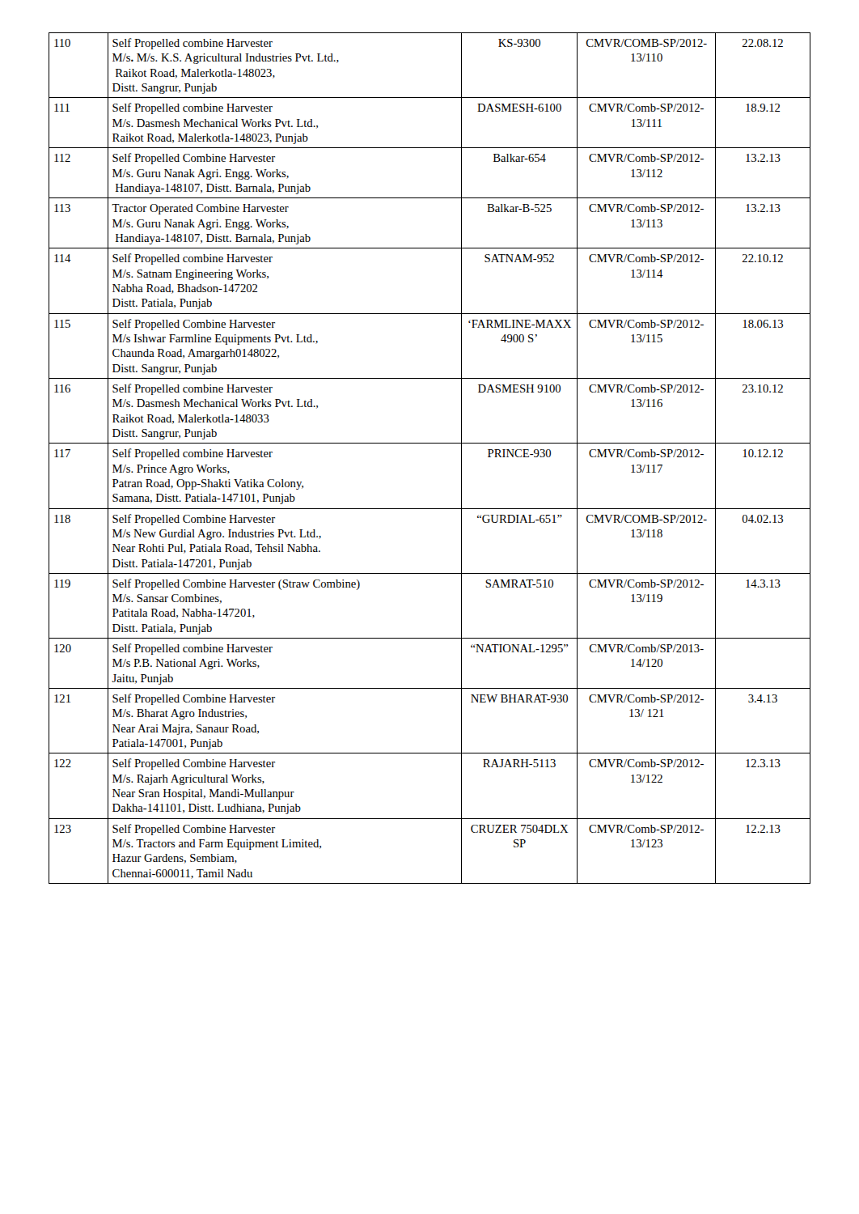| 110 | Self Propelled combine Harvester M/s . M/s. K.S. Agricultural Industries Pvt. Ltd., Raikot Road, Malerkotla-148023, Distt. Sangrur, Punjab | KS-9300 | CMVR/COMB-SP/2012-13/110 | 22.08.12 |
| 111 | Self Propelled combine Harvester M/s. Dasmesh Mechanical Works Pvt. Ltd., Raikot Road, Malerkotla-148023, Punjab | DASMESH-6100 | CMVR/Comb-SP/2012-13/111 | 18.9.12 |
| 112 | Self Propelled Combine Harvester M/s. Guru Nanak Agri. Engg. Works, Handiaya-148107, Distt. Barnala, Punjab | Balkar-654 | CMVR/Comb-SP/2012-13/112 | 13.2.13 |
| 113 | Tractor Operated Combine Harvester M/s. Guru Nanak Agri. Engg. Works, Handiaya-148107, Distt. Barnala, Punjab | Balkar-B-525 | CMVR/Comb-SP/2012-13/113 | 13.2.13 |
| 114 | Self Propelled combine Harvester M/s. Satnam Engineering Works, Nabha Road, Bhadson-147202 Distt. Patiala, Punjab | SATNAM-952 | CMVR/Comb-SP/2012-13/114 | 22.10.12 |
| 115 | Self Propelled Combine Harvester M/s Ishwar Farmline Equipments Pvt. Ltd., Chaunda Road, Amargarh0148022, Distt. Sangrur, Punjab | ‘FARMLINE-MAXX 4900 S’ | CMVR/Comb-SP/2012-13/115 | 18.06.13 |
| 116 | Self Propelled combine Harvester M/s. Dasmesh Mechanical Works Pvt. Ltd., Raikot Road, Malerkotla-148033 Distt. Sangrur, Punjab | DASMESH 9100 | CMVR/Comb-SP/2012-13/116 | 23.10.12 |
| 117 | Self Propelled combine Harvester M/s. Prince Agro Works, Patran Road, Opp-Shakti Vatika Colony, Samana, Distt. Patiala-147101, Punjab | PRINCE-930 | CMVR/Comb-SP/2012-13/117 | 10.12.12 |
| 118 | Self Propelled Combine Harvester M/s New Gurdial Agro. Industries Pvt. Ltd., Near Rohti Pul, Patiala Road, Tehsil Nabha. Distt. Patiala-147201, Punjab | “GURDIAL-651” | CMVR/COMB-SP/2012-13/118 | 04.02.13 |
| 119 | Self Propelled Combine Harvester (Straw Combine) M/s. Sansar Combines, Patitala Road, Nabha-147201, Distt. Patiala, Punjab | SAMRAT-510 | CMVR/Comb-SP/2012-13/119 | 14.3.13 |
| 120 | Self Propelled combine Harvester M/s P.B. National Agri. Works, Jaitu, Punjab | “NATIONAL-1295” | CMVR/Comb/SP/2013-14/120 | |
| 121 | Self Propelled Combine Harvester M/s. Bharat Agro Industries, Near Arai Majra, Sanaur Road, Patiala-147001, Punjab | NEW BHARAT-930 | CMVR/Comb-SP/2012-13/ 121 | 3.4.13 |
| 122 | Self Propelled Combine Harvester M/s. Rajarh Agricultural Works, Near Sran Hospital, Mandi-Mullanpur Dakha-141101, Distt. Ludhiana, Punjab | RAJARH-5113 | CMVR/Comb-SP/2012-13/122 | 12.3.13 |
| 123 | Self Propelled Combine Harvester M/s. Tractors and Farm Equipment Limited, Hazur Gardens, Sembiam, Chennai-600011, Tamil Nadu | CRUZER 7504DLX SP | CMVR/Comb-SP/2012-13/123 | 12.2.13 |